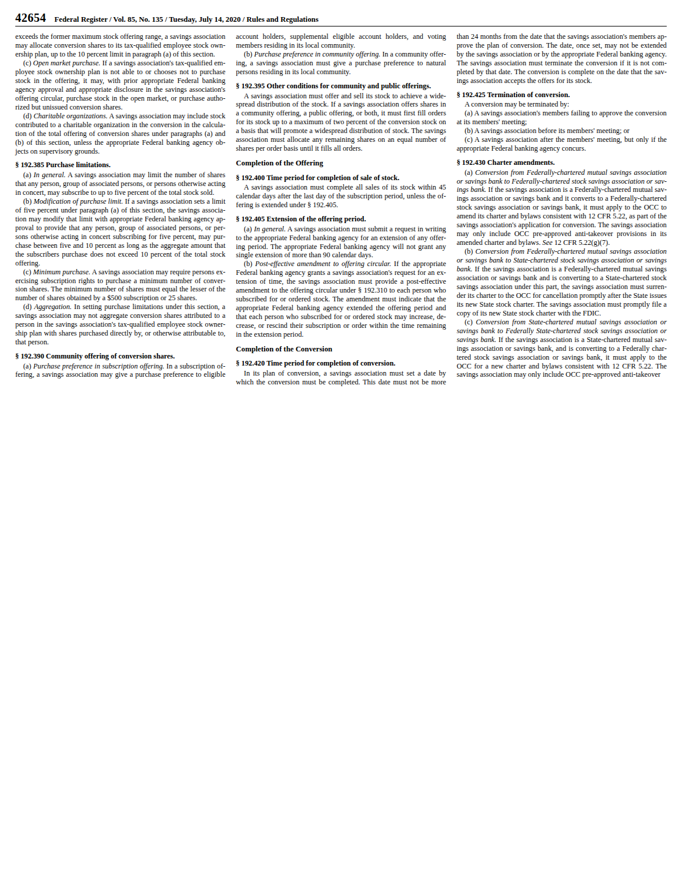42654 Federal Register / Vol. 85, No. 135 / Tuesday, July 14, 2020 / Rules and Regulations
exceeds the former maximum stock offering range, a savings association may allocate conversion shares to its tax-qualified employee stock ownership plan, up to the 10 percent limit in paragraph (a) of this section.
(c) Open market purchase. If a savings association's tax-qualified employee stock ownership plan is not able to or chooses not to purchase stock in the offering, it may, with prior appropriate Federal banking agency approval and appropriate disclosure in the savings association's offering circular, purchase stock in the open market, or purchase authorized but unissued conversion shares.
(d) Charitable organizations. A savings association may include stock contributed to a charitable organization in the conversion in the calculation of the total offering of conversion shares under paragraphs (a) and (b) of this section, unless the appropriate Federal banking agency objects on supervisory grounds.
§ 192.385 Purchase limitations.
(a) In general. A savings association may limit the number of shares that any person, group of associated persons, or persons otherwise acting in concert, may subscribe to up to five percent of the total stock sold.
(b) Modification of purchase limit. If a savings association sets a limit of five percent under paragraph (a) of this section, the savings association may modify that limit with appropriate Federal banking agency approval to provide that any person, group of associated persons, or persons otherwise acting in concert subscribing for five percent, may purchase between five and 10 percent as long as the aggregate amount that the subscribers purchase does not exceed 10 percent of the total stock offering.
(c) Minimum purchase. A savings association may require persons exercising subscription rights to purchase a minimum number of conversion shares. The minimum number of shares must equal the lesser of the number of shares obtained by a $500 subscription or 25 shares.
(d) Aggregation. In setting purchase limitations under this section, a savings association may not aggregate conversion shares attributed to a person in the savings association's tax-qualified employee stock ownership plan with shares purchased directly by, or otherwise attributable to, that person.
§ 192.390 Community offering of conversion shares.
(a) Purchase preference in subscription offering. In a subscription offering, a savings association may give a purchase preference to eligible account holders, supplemental eligible account holders, and voting members residing in its local community.
(b) Purchase preference in community offering. In a community offering, a savings association must give a purchase preference to natural persons residing in its local community.
§ 192.395 Other conditions for community and public offerings.
A savings association must offer and sell its stock to achieve a widespread distribution of the stock. If a savings association offers shares in a community offering, a public offering, or both, it must first fill orders for its stock up to a maximum of two percent of the conversion stock on a basis that will promote a widespread distribution of stock. The savings association must allocate any remaining shares on an equal number of shares per order basis until it fills all orders.
Completion of the Offering
§ 192.400 Time period for completion of sale of stock.
A savings association must complete all sales of its stock within 45 calendar days after the last day of the subscription period, unless the offering is extended under § 192.405.
§ 192.405 Extension of the offering period.
(a) In general. A savings association must submit a request in writing to the appropriate Federal banking agency for an extension of any offering period. The appropriate Federal banking agency will not grant any single extension of more than 90 calendar days.
(b) Post-effective amendment to offering circular. If the appropriate Federal banking agency grants a savings association's request for an extension of time, the savings association must provide a post-effective amendment to the offering circular under § 192.310 to each person who subscribed for or ordered stock. The amendment must indicate that the appropriate Federal banking agency extended the offering period and that each person who subscribed for or ordered stock may increase, decrease, or rescind their subscription or order within the time remaining in the extension period.
Completion of the Conversion
§ 192.420 Time period for completion of conversion.
In its plan of conversion, a savings association must set a date by which the conversion must be completed. This date must not be more than 24 months from the date that the savings association's members approve the plan of conversion. The date, once set, may not be extended by the savings association or by the appropriate Federal banking agency. The savings association must terminate the conversion if it is not completed by that date. The conversion is complete on the date that the savings association accepts the offers for its stock.
§ 192.425 Termination of conversion.
A conversion may be terminated by:
(a) A savings association's members failing to approve the conversion at its members' meeting;
(b) A savings association before its members' meeting; or
(c) A savings association after the members' meeting, but only if the appropriate Federal banking agency concurs.
§ 192.430 Charter amendments.
(a) Conversion from Federally-chartered mutual savings association or savings bank to Federally-chartered stock savings association or savings bank. If the savings association is a Federally-chartered mutual savings association or savings bank and it converts to a Federally-chartered stock savings association or savings bank, it must apply to the OCC to amend its charter and bylaws consistent with 12 CFR 5.22, as part of the savings association's application for conversion. The savings association may only include OCC pre-approved anti-takeover provisions in its amended charter and bylaws. See 12 CFR 5.22(g)(7).
(b) Conversion from Federally-chartered mutual savings association or savings bank to State-chartered stock savings association or savings bank. If the savings association is a Federally-chartered mutual savings association or savings bank and is converting to a State-chartered stock savings association under this part, the savings association must surrender its charter to the OCC for cancellation promptly after the State issues its new State stock charter. The savings association must promptly file a copy of its new State stock charter with the FDIC.
(c) Conversion from State-chartered mutual savings association or savings bank to Federally State-chartered stock savings association or savings bank. If the savings association is a State-chartered mutual savings association or savings bank, and is converting to a Federally chartered stock savings association or savings bank, it must apply to the OCC for a new charter and bylaws consistent with 12 CFR 5.22. The savings association may only include OCC pre-approved anti-takeover